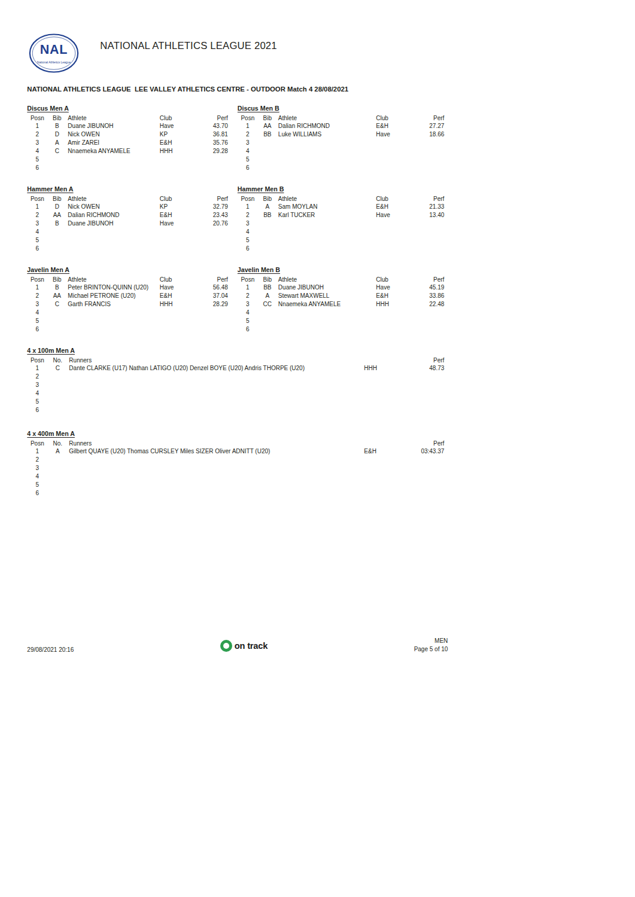NAL National Athletics League
NATIONAL ATHLETICS LEAGUE 2021
NATIONAL ATHLETICS LEAGUE LEE VALLEY ATHLETICS CENTRE - OUTDOOR Match 4 28/08/2021
Discus Men A
| Posn | Bib | Athlete | Club | Perf |
| --- | --- | --- | --- | --- |
| 1 | B | Duane JIBUNOH | Have | 43.70 |
| 2 | D | Nick OWEN | KP | 36.81 |
| 3 | A | Amir ZAREI | E&H | 35.76 |
| 4 | C | Nnaemeka ANYAMELE | HHH | 29.28 |
| 5 | | | | |
| 6 | | | | |
Hammer Men A
| Posn | Bib | Athlete | Club | Perf |
| --- | --- | --- | --- | --- |
| 1 | D | Nick OWEN | KP | 32.79 |
| 2 | AA | Dalian RICHMOND | E&H | 23.43 |
| 3 | B | Duane JIBUNOH | Have | 20.76 |
| 4 | | | | |
| 5 | | | | |
| 6 | | | | |
Javelin Men A
| Posn | Bib | Athlete | Club | Perf |
| --- | --- | --- | --- | --- |
| 1 | B | Peter BRINTON-QUINN (U20) | Have | 56.48 |
| 2 | AA | Michael PETRONE (U20) | E&H | 37.04 |
| 3 | C | Garth FRANCIS | HHH | 28.29 |
| 4 | | | | |
| 5 | | | | |
| 6 | | | | |
Discus Men B
| Posn | Bib | Athlete | Club | Perf |
| --- | --- | --- | --- | --- |
| 1 | AA | Dalian RICHMOND | E&H | 27.27 |
| 2 | BB | Luke WILLIAMS | Have | 18.66 |
| 3 | | | | |
| 4 | | | | |
| 5 | | | | |
| 6 | | | | |
Hammer Men B
| Posn | Bib | Athlete | Club | Perf |
| --- | --- | --- | --- | --- |
| 1 | A | Sam MOYLAN | E&H | 21.33 |
| 2 | BB | Karl TUCKER | Have | 13.40 |
| 3 | | | | |
| 4 | | | | |
| 5 | | | | |
| 6 | | | | |
Javelin Men B
| Posn | Bib | Athlete | Club | Perf |
| --- | --- | --- | --- | --- |
| 1 | BB | Duane JIBUNOH | Have | 45.19 |
| 2 | A | Stewart MAXWELL | E&H | 33.86 |
| 3 | CC | Nnaemeka ANYAMELE | HHH | 22.48 |
| 4 | | | | |
| 5 | | | | |
| 6 | | | | |
4 x 100m Men A
| Posn | No. | Runners | | Perf |
| --- | --- | --- | --- | --- |
| 1 | C | Dante CLARKE (U17) Nathan LATIGO (U20) Denzel BOYE (U20) Andris THORPE (U20) | HHH | 48.73 |
| 2 | | | | |
| 3 | | | | |
| 4 | | | | |
| 5 | | | | |
| 6 | | | | |
4 x 400m Men A
| Posn | No. | Runners | | Perf |
| --- | --- | --- | --- | --- |
| 1 | A | Gilbert QUAYE (U20) Thomas CURSLEY Miles SIZER Oliver ADNITT (U20) | E&H | 03:43.37 |
| 2 | | | | |
| 3 | | | | |
| 4 | | | | |
| 5 | | | | |
| 6 | | | | |
29/08/2021 20:16
on track
MEN
Page 5 of 10